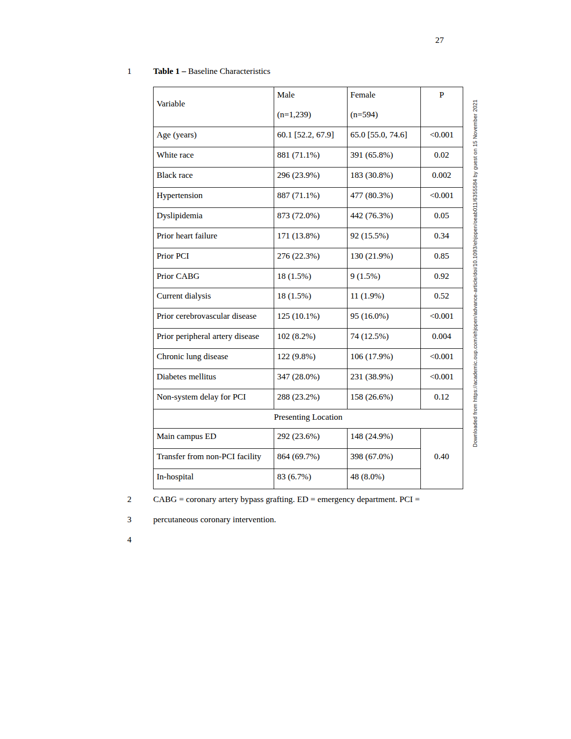Downloaded from https://academic.oup.com/ehjopen/advance-article/doi/10.1093/ehjopen/oeab011/6355584 by guest on 15 November 2021
27
1 Table 1 – Baseline Characteristics
| Variable | Male (n=1,239) | Female (n=594) | P |
| --- | --- | --- | --- |
| Age (years) | 60.1 [52.2, 67.9] | 65.0 [55.0, 74.6] | <0.001 |
| White race | 881 (71.1%) | 391 (65.8%) | 0.02 |
| Black race | 296 (23.9%) | 183 (30.8%) | 0.002 |
| Hypertension | 887 (71.1%) | 477 (80.3%) | <0.001 |
| Dyslipidemia | 873 (72.0%) | 442 (76.3%) | 0.05 |
| Prior heart failure | 171 (13.8%) | 92 (15.5%) | 0.34 |
| Prior PCI | 276 (22.3%) | 130 (21.9%) | 0.85 |
| Prior CABG | 18 (1.5%) | 9 (1.5%) | 0.92 |
| Current dialysis | 18 (1.5%) | 11 (1.9%) | 0.52 |
| Prior cerebrovascular disease | 125 (10.1%) | 95 (16.0%) | <0.001 |
| Prior peripheral artery disease | 102 (8.2%) | 74 (12.5%) | 0.004 |
| Chronic lung disease | 122 (9.8%) | 106 (17.9%) | <0.001 |
| Diabetes mellitus | 347 (28.0%) | 231 (38.9%) | <0.001 |
| Non-system delay for PCI | 288 (23.2%) | 158 (26.6%) | 0.12 |
| Presenting Location |
| Main campus ED | 292 (23.6%) | 148 (24.9%) | 0.40 |
| Transfer from non-PCI facility | 864 (69.7%) | 398 (67.0%) |
| In-hospital | 83 (6.7%) | 48 (8.0%) |
2 CABG = coronary artery bypass grafting. ED = emergency department. PCI =
3 percutaneous coronary intervention.
4